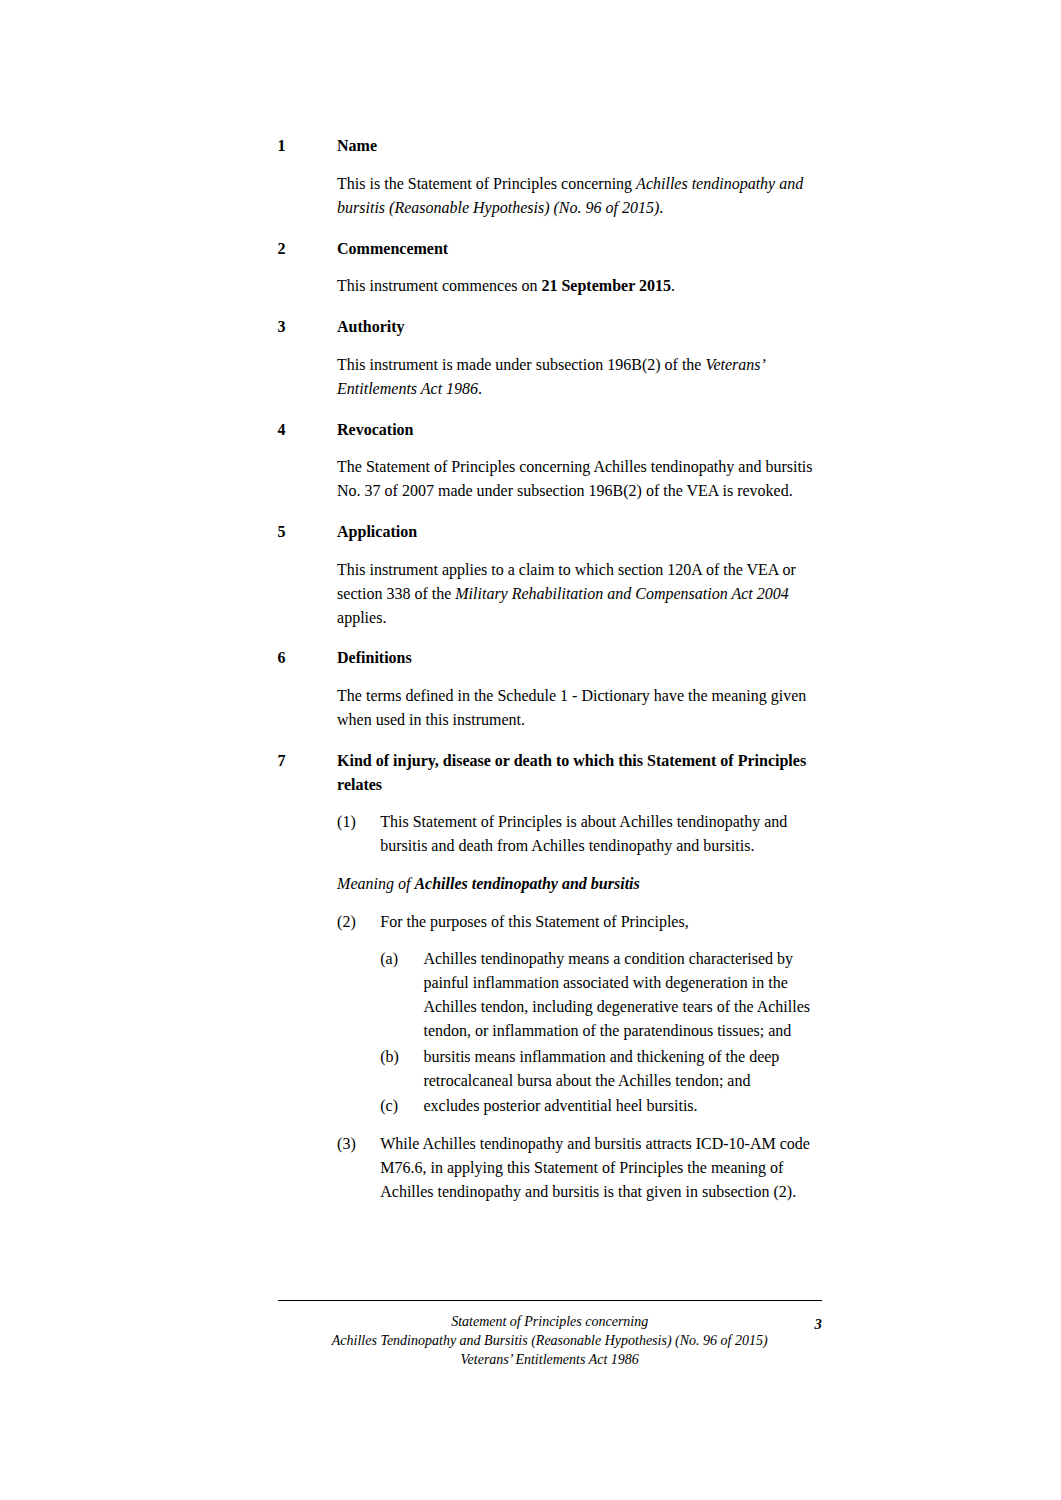1
Name
This is the Statement of Principles concerning Achilles tendinopathy and bursitis (Reasonable Hypothesis) (No. 96 of 2015).
2
Commencement
This instrument commences on 21 September 2015.
3
Authority
This instrument is made under subsection 196B(2) of the Veterans’ Entitlements Act 1986.
4
Revocation
The Statement of Principles concerning Achilles tendinopathy and bursitis No. 37 of 2007 made under subsection 196B(2) of the VEA is revoked.
5
Application
This instrument applies to a claim to which section 120A of the VEA or section 338 of the Military Rehabilitation and Compensation Act 2004 applies.
6
Definitions
The terms defined in the Schedule 1 - Dictionary have the meaning given when used in this instrument.
7
Kind of injury, disease or death to which this Statement of Principles relates
(1)
This Statement of Principles is about Achilles tendinopathy and bursitis and death from Achilles tendinopathy and bursitis.
Meaning of Achilles tendinopathy and bursitis
(2)
For the purposes of this Statement of Principles,
(a)
Achilles tendinopathy means a condition characterised by painful inflammation associated with degeneration in the Achilles tendon, including degenerative tears of the Achilles tendon, or inflammation of the paratendinous tissues; and
(b)
bursitis means inflammation and thickening of the deep retrocalcaneal bursa about the Achilles tendon; and
(c)
excludes posterior adventitial heel bursitis.
(3)
While Achilles tendinopathy and bursitis attracts ICD-10-AM code M76.6, in applying this Statement of Principles the meaning of Achilles tendinopathy and bursitis is that given in subsection (2).
Statement of Principles concerning
Achilles Tendinopathy and Bursitis (Reasonable Hypothesis) (No. 96 of 2015)
Veterans’ Entitlements Act 1986
3